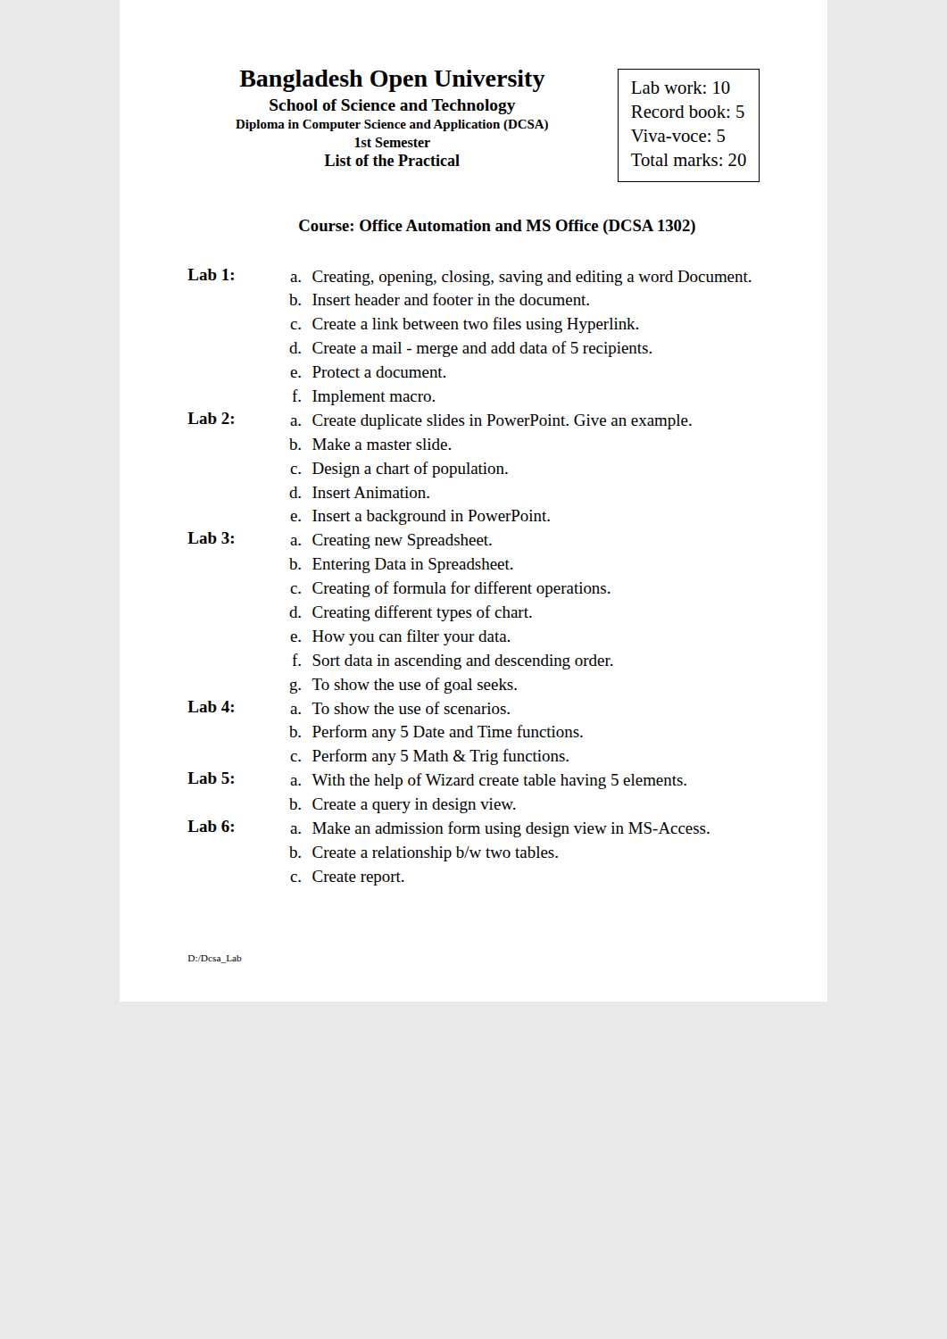Lab work: 10
Record book: 5
Viva-voce: 5
Total marks: 20
Bangladesh Open University
School of Science and Technology
Diploma in Computer Science and Application (DCSA)
1st Semester
List of the Practical
Course: Office Automation and MS Office (DCSA 1302)
| Lab 1: | Creating, opening, closing, saving and editing a word Document. Insert header and footer in the document. Create a link between two files using Hyperlink. Create a mail - merge and add data of 5 recipients. Protect a document. Implement macro. |
| Lab 2: | Create duplicate slides in PowerPoint. Give an example. Make a master slide. Design a chart of population. Insert Animation. Insert a background in PowerPoint. |
| Lab 3: | Creating new Spreadsheet. Entering Data in Spreadsheet. Creating of formula for different operations. Creating different types of chart. How you can filter your data. Sort data in ascending and descending order. To show the use of goal seeks. |
| Lab 4: | To show the use of scenarios. Perform any 5 Date and Time functions. Perform any 5 Math & Trig functions. |
| Lab 5: | With the help of Wizard create table having 5 elements. Create a query in design view. |
| Lab 6: | Make an admission form using design view in MS-Access. Create a relationship b/w two tables. Create report. |
D:/Dcsa_Lab